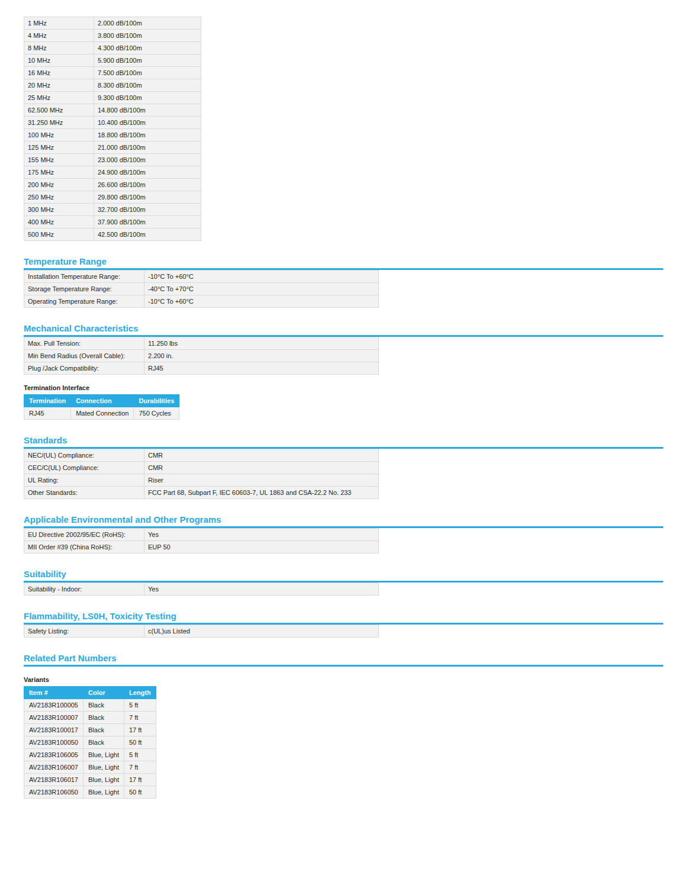| 1 MHz | 2.000 dB/100m |
| 4 MHz | 3.800 dB/100m |
| 8 MHz | 4.300 dB/100m |
| 10 MHz | 5.900 dB/100m |
| 16 MHz | 7.500 dB/100m |
| 20 MHz | 8.300 dB/100m |
| 25 MHz | 9.300 dB/100m |
| 62.500 MHz | 14.800 dB/100m |
| 31.250 MHz | 10.400 dB/100m |
| 100 MHz | 18.800 dB/100m |
| 125 MHz | 21.000 dB/100m |
| 155 MHz | 23.000 dB/100m |
| 175 MHz | 24.900 dB/100m |
| 200 MHz | 26.600 dB/100m |
| 250 MHz | 29.800 dB/100m |
| 300 MHz | 32.700 dB/100m |
| 400 MHz | 37.900 dB/100m |
| 500 MHz | 42.500 dB/100m |
Temperature Range
| Installation Temperature Range: | -10°C To +60°C |
| Storage Temperature Range: | -40°C To +70°C |
| Operating Temperature Range: | -10°C To +60°C |
Mechanical Characteristics
| Max. Pull Tension: | 11.250 lbs |
| Min Bend Radius (Overall Cable): | 2.200 in. |
| Plug /Jack Compatibility: | RJ45 |
Termination Interface
| Termination | Connection | Durabilities |
| --- | --- | --- |
| RJ45 | Mated Connection | 750 Cycles |
Standards
| NEC/(UL) Compliance: | CMR |
| CEC/C(UL) Compliance: | CMR |
| UL Rating: | Riser |
| Other Standards: | FCC Part 68, Subpart F, IEC 60603-7, UL 1863 and CSA-22.2 No. 233 |
Applicable Environmental and Other Programs
| EU Directive 2002/95/EC (RoHS): | Yes |
| MII Order #39 (China RoHS): | EUP 50 |
Suitability
| Suitability - Indoor: | Yes |
Flammability, LS0H, Toxicity Testing
| Safety Listing: | c(UL)us Listed |
Related Part Numbers
Variants
| Item # | Color | Length |
| --- | --- | --- |
| AV2183R100005 | Black | 5 ft |
| AV2183R100007 | Black | 7 ft |
| AV2183R100017 | Black | 17 ft |
| AV2183R100050 | Black | 50 ft |
| AV2183R106005 | Blue, Light | 5 ft |
| AV2183R106007 | Blue, Light | 7 ft |
| AV2183R106017 | Blue, Light | 17 ft |
| AV2183R106050 | Blue, Light | 50 ft |